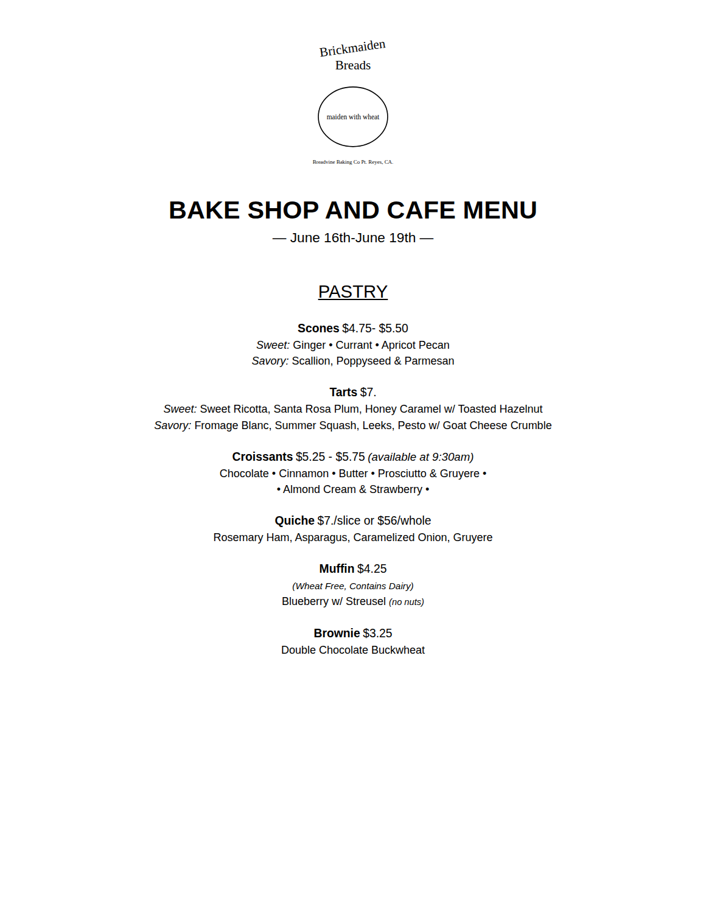BAKE SHOP AND CAFE MENU
— June 16th-June 19th —
PASTRY
Scones $4.75- $5.50
Sweet: Ginger • Currant • Apricot Pecan
Savory: Scallion, Poppyseed & Parmesan
Tarts $7.
Sweet: Sweet Ricotta, Santa Rosa Plum, Honey Caramel w/ Toasted Hazelnut
Savory: Fromage Blanc, Summer Squash, Leeks, Pesto w/ Goat Cheese Crumble
Croissants $5.25 - $5.75 (available at 9:30am)
Chocolate • Cinnamon • Butter • Prosciutto & Gruyere •
• Almond Cream & Strawberry •
Quiche $7./slice or $56/whole
Rosemary Ham, Asparagus, Caramelized Onion, Gruyere
Muffin $4.25
(Wheat Free, Contains Dairy)
Blueberry w/ Streusel (no nuts)
Brownie $3.25
Double Chocolate Buckwheat